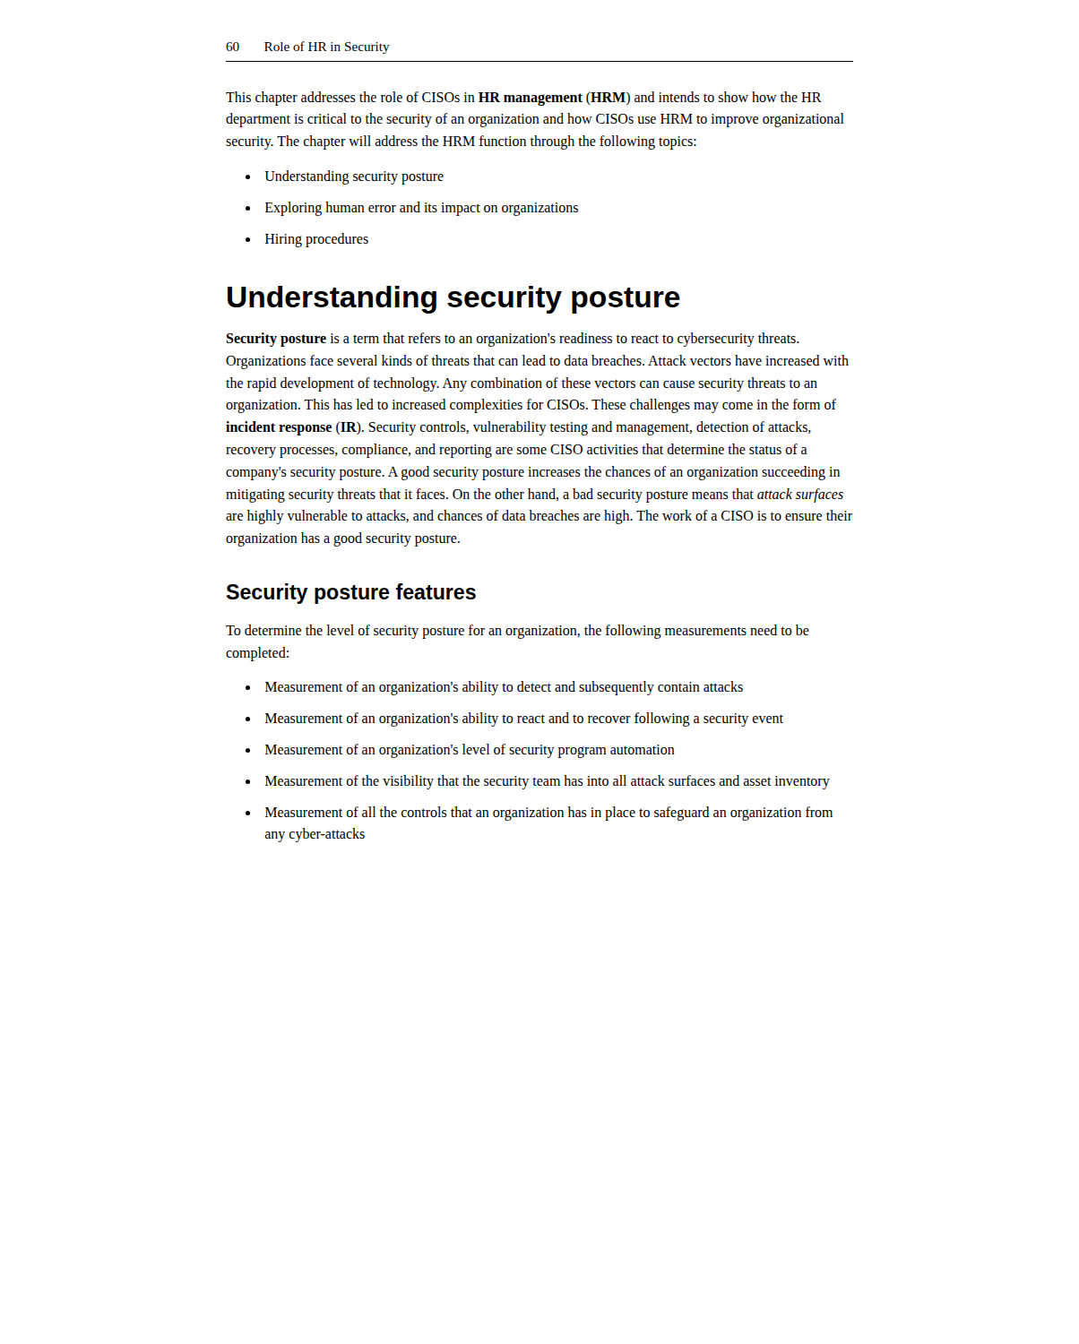60 Role of HR in Security
This chapter addresses the role of CISOs in HR management (HRM) and intends to show how the HR department is critical to the security of an organization and how CISOs use HRM to improve organizational security. The chapter will address the HRM function through the following topics:
Understanding security posture
Exploring human error and its impact on organizations
Hiring procedures
Understanding security posture
Security posture is a term that refers to an organization's readiness to react to cybersecurity threats. Organizations face several kinds of threats that can lead to data breaches. Attack vectors have increased with the rapid development of technology. Any combination of these vectors can cause security threats to an organization. This has led to increased complexities for CISOs. These challenges may come in the form of incident response (IR). Security controls, vulnerability testing and management, detection of attacks, recovery processes, compliance, and reporting are some CISO activities that determine the status of a company's security posture. A good security posture increases the chances of an organization succeeding in mitigating security threats that it faces. On the other hand, a bad security posture means that attack surfaces are highly vulnerable to attacks, and chances of data breaches are high. The work of a CISO is to ensure their organization has a good security posture.
Security posture features
To determine the level of security posture for an organization, the following measurements need to be completed:
Measurement of an organization's ability to detect and subsequently contain attacks
Measurement of an organization's ability to react and to recover following a security event
Measurement of an organization's level of security program automation
Measurement of the visibility that the security team has into all attack surfaces and asset inventory
Measurement of all the controls that an organization has in place to safeguard an organization from any cyber-attacks